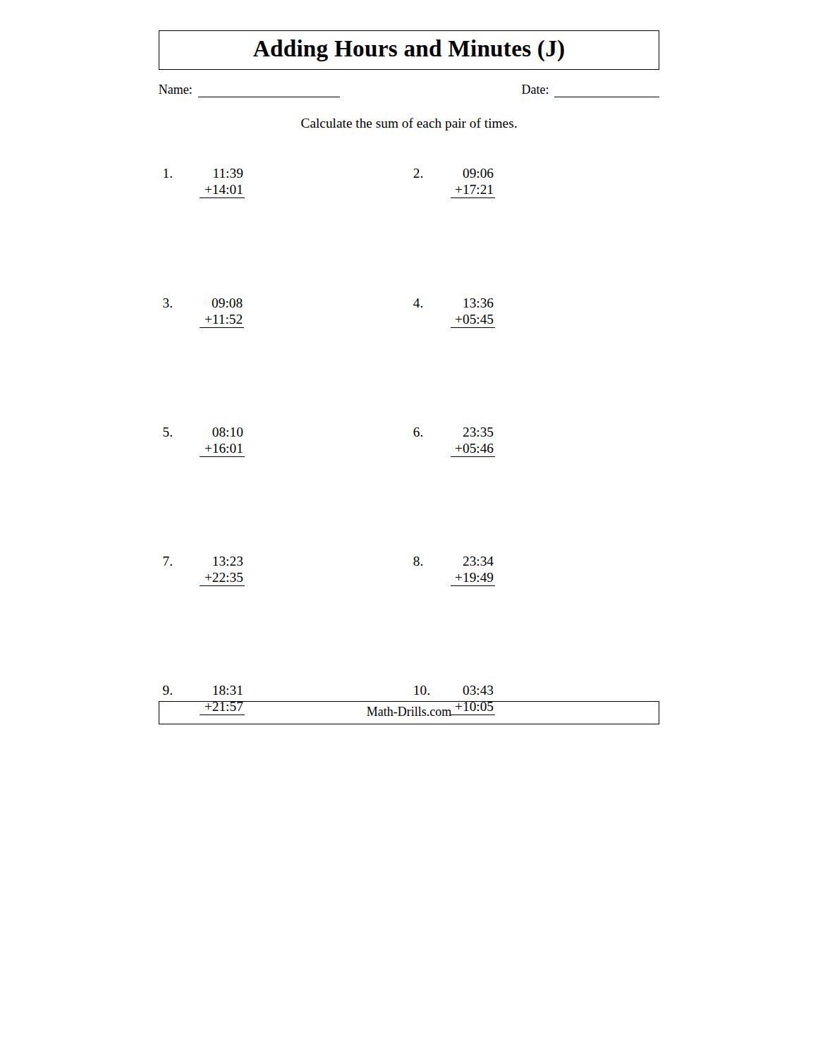Adding Hours and Minutes (J)
Name:
Date:
Calculate the sum of each pair of times.
| 1. 11:39 + 14:01 | 2. 09:06 + 17:21 |
| 3. 09:08 + 11:52 | 4. 13:36 + 05:45 |
| 5. 08:10 + 16:01 | 6. 23:35 + 05:46 |
| 7. 13:23 + 22:35 | 8. 23:34 + 19:49 |
| 9. 18:31 + 21:57 | 10. 03:43 + 10:05 |
Math-Drills.com